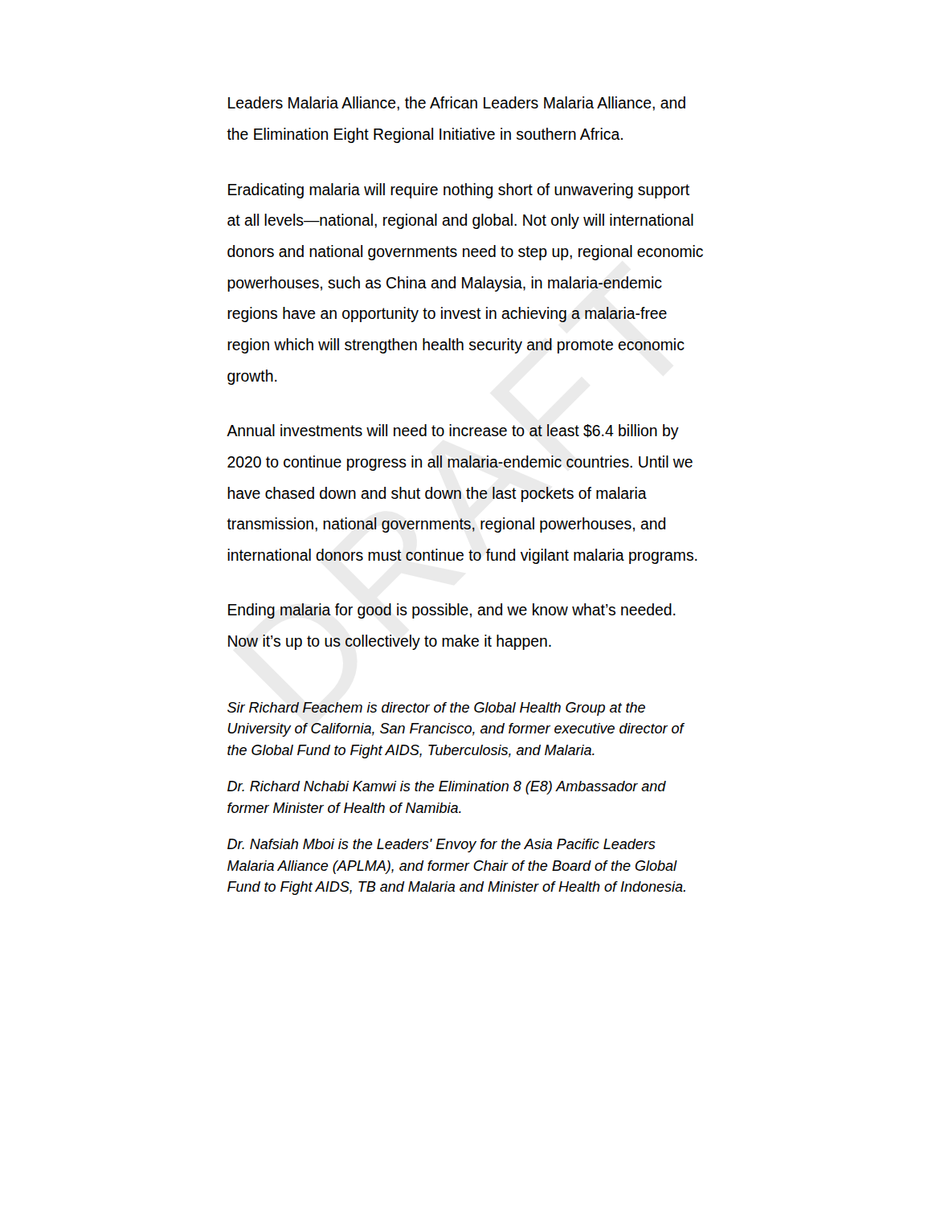DRAFT
Leaders Malaria Alliance, the African Leaders Malaria Alliance, and the Elimination Eight Regional Initiative in southern Africa.
Eradicating malaria will require nothing short of unwavering support at all levels—national, regional and global. Not only will international donors and national governments need to step up, regional economic powerhouses, such as China and Malaysia, in malaria-endemic regions have an opportunity to invest in achieving a malaria-free region which will strengthen health security and promote economic growth.
Annual investments will need to increase to at least $6.4 billion by 2020 to continue progress in all malaria-endemic countries. Until we have chased down and shut down the last pockets of malaria transmission, national governments, regional powerhouses, and international donors must continue to fund vigilant malaria programs.
Ending malaria for good is possible, and we know what’s needed. Now it’s up to us collectively to make it happen.
Sir Richard Feachem is director of the Global Health Group at the University of California, San Francisco, and former executive director of the Global Fund to Fight AIDS, Tuberculosis, and Malaria.
Dr. Richard Nchabi Kamwi is the Elimination 8 (E8) Ambassador and former Minister of Health of Namibia.
Dr. Nafsiah Mboi is the Leaders' Envoy for the Asia Pacific Leaders Malaria Alliance (APLMA), and former Chair of the Board of the Global Fund to Fight AIDS, TB and Malaria and Minister of Health of Indonesia.